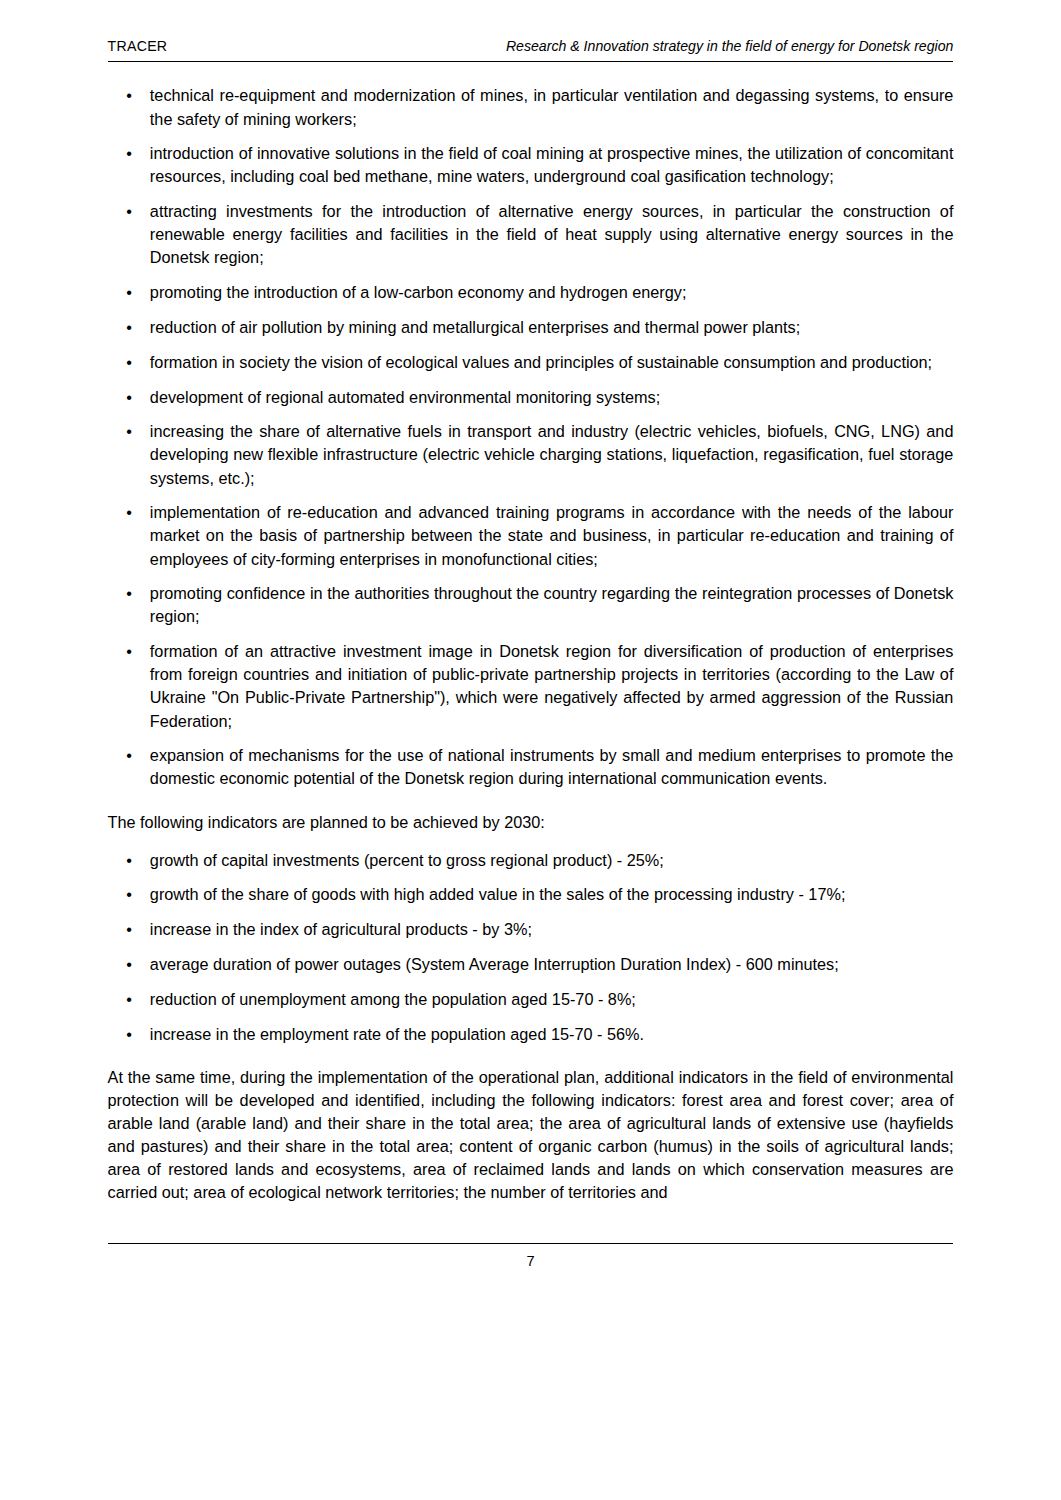TRACER Research & Innovation strategy in the field of energy for Donetsk region
technical re-equipment and modernization of mines, in particular ventilation and degassing systems, to ensure the safety of mining workers;
introduction of innovative solutions in the field of coal mining at prospective mines, the utilization of concomitant resources, including coal bed methane, mine waters, underground coal gasification technology;
attracting investments for the introduction of alternative energy sources, in particular the construction of renewable energy facilities and facilities in the field of heat supply using alternative energy sources in the Donetsk region;
promoting the introduction of a low-carbon economy and hydrogen energy;
reduction of air pollution by mining and metallurgical enterprises and thermal power plants;
formation in society the vision of ecological values and principles of sustainable consumption and production;
development of regional automated environmental monitoring systems;
increasing the share of alternative fuels in transport and industry (electric vehicles, biofuels, CNG, LNG) and developing new flexible infrastructure (electric vehicle charging stations, liquefaction, regasification, fuel storage systems, etc.);
implementation of re-education and advanced training programs in accordance with the needs of the labour market on the basis of partnership between the state and business, in particular re-education and training of employees of city-forming enterprises in monofunctional cities;
promoting confidence in the authorities throughout the country regarding the reintegration processes of Donetsk region;
formation of an attractive investment image in Donetsk region for diversification of production of enterprises from foreign countries and initiation of public-private partnership projects in territories (according to the Law of Ukraine "On Public-Private Partnership"), which were negatively affected by armed aggression of the Russian Federation;
expansion of mechanisms for the use of national instruments by small and medium enterprises to promote the domestic economic potential of the Donetsk region during international communication events.
The following indicators are planned to be achieved by 2030:
growth of capital investments (percent to gross regional product) - 25%;
growth of the share of goods with high added value in the sales of the processing industry - 17%;
increase in the index of agricultural products - by 3%;
average duration of power outages (System Average Interruption Duration Index) - 600 minutes;
reduction of unemployment among the population aged 15-70 - 8%;
increase in the employment rate of the population aged 15-70 - 56%.
At the same time, during the implementation of the operational plan, additional indicators in the field of environmental protection will be developed and identified, including the following indicators: forest area and forest cover; area of arable land (arable land) and their share in the total area; the area of agricultural lands of extensive use (hayfields and pastures) and their share in the total area; content of organic carbon (humus) in the soils of agricultural lands; area of restored lands and ecosystems, area of reclaimed lands and lands on which conservation measures are carried out; area of ecological network territories; the number of territories and
7